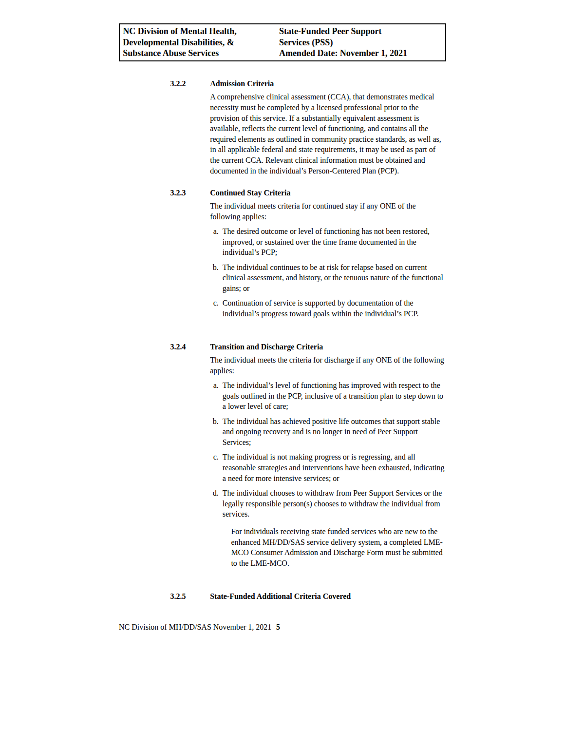| NC Division of Mental Health, Developmental Disabilities, & Substance Abuse Services | State-Funded Peer Support Services (PSS) Amended Date: November 1, 2021 |
3.2.2 Admission Criteria
A comprehensive clinical assessment (CCA), that demonstrates medical necessity must be completed by a licensed professional prior to the provision of this service. If a substantially equivalent assessment is available, reflects the current level of functioning, and contains all the required elements as outlined in community practice standards, as well as, in all applicable federal and state requirements, it may be used as part of the current CCA. Relevant clinical information must be obtained and documented in the individual’s Person-Centered Plan (PCP).
3.2.3 Continued Stay Criteria
The individual meets criteria for continued stay if any ONE of the following applies:
The desired outcome or level of functioning has not been restored, improved, or sustained over the time frame documented in the individual’s PCP;
The individual continues to be at risk for relapse based on current clinical assessment, and history, or the tenuous nature of the functional gains; or
Continuation of service is supported by documentation of the individual’s progress toward goals within the individual’s PCP.
3.2.4 Transition and Discharge Criteria
The individual meets the criteria for discharge if any ONE of the following applies:
The individual’s level of functioning has improved with respect to the goals outlined in the PCP, inclusive of a transition plan to step down to a lower level of care;
The individual has achieved positive life outcomes that support stable and ongoing recovery and is no longer in need of Peer Support Services;
The individual is not making progress or is regressing, and all reasonable strategies and interventions have been exhausted, indicating a need for more intensive services; or
The individual chooses to withdraw from Peer Support Services or the legally responsible person(s) chooses to withdraw the individual from services.
For individuals receiving state funded services who are new to the enhanced MH/DD/SAS service delivery system, a completed LME-MCO Consumer Admission and Discharge Form must be submitted to the LME-MCO.
3.2.5 State-Funded Additional Criteria Covered
NC Division of MH/DD/SAS November 1, 20215